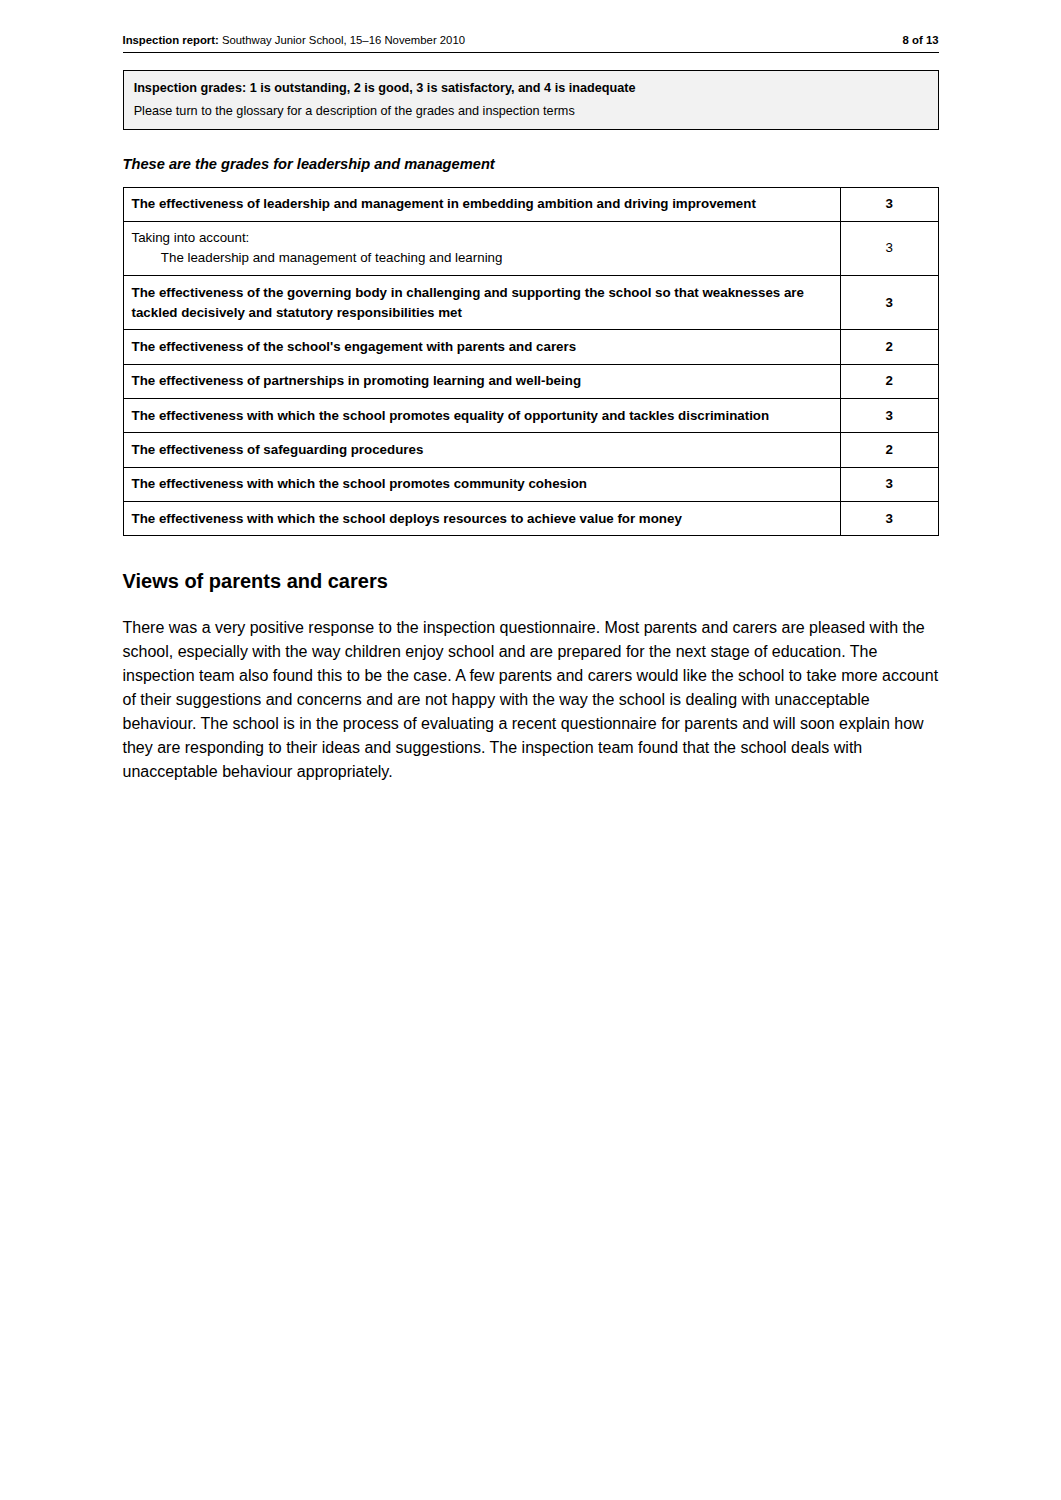Inspection report: Southway Junior School, 15–16 November 2010
8 of 13
Inspection grades: 1 is outstanding, 2 is good, 3 is satisfactory, and 4 is inadequate
Please turn to the glossary for a description of the grades and inspection terms
These are the grades for leadership and management
| The effectiveness of leadership and management in embedding ambition and driving improvement | 3 |
| Taking into account: The leadership and management of teaching and learning | 3 |
| The effectiveness of the governing body in challenging and supporting the school so that weaknesses are tackled decisively and statutory responsibilities met | 3 |
| The effectiveness of the school's engagement with parents and carers | 2 |
| The effectiveness of partnerships in promoting learning and well-being | 2 |
| The effectiveness with which the school promotes equality of opportunity and tackles discrimination | 3 |
| The effectiveness of safeguarding procedures | 2 |
| The effectiveness with which the school promotes community cohesion | 3 |
| The effectiveness with which the school deploys resources to achieve value for money | 3 |
Views of parents and carers
There was a very positive response to the inspection questionnaire. Most parents and carers are pleased with the school, especially with the way children enjoy school and are prepared for the next stage of education. The inspection team also found this to be the case. A few parents and carers would like the school to take more account of their suggestions and concerns and are not happy with the way the school is dealing with unacceptable behaviour. The school is in the process of evaluating a recent questionnaire for parents and will soon explain how they are responding to their ideas and suggestions. The inspection team found that the school deals with unacceptable behaviour appropriately.